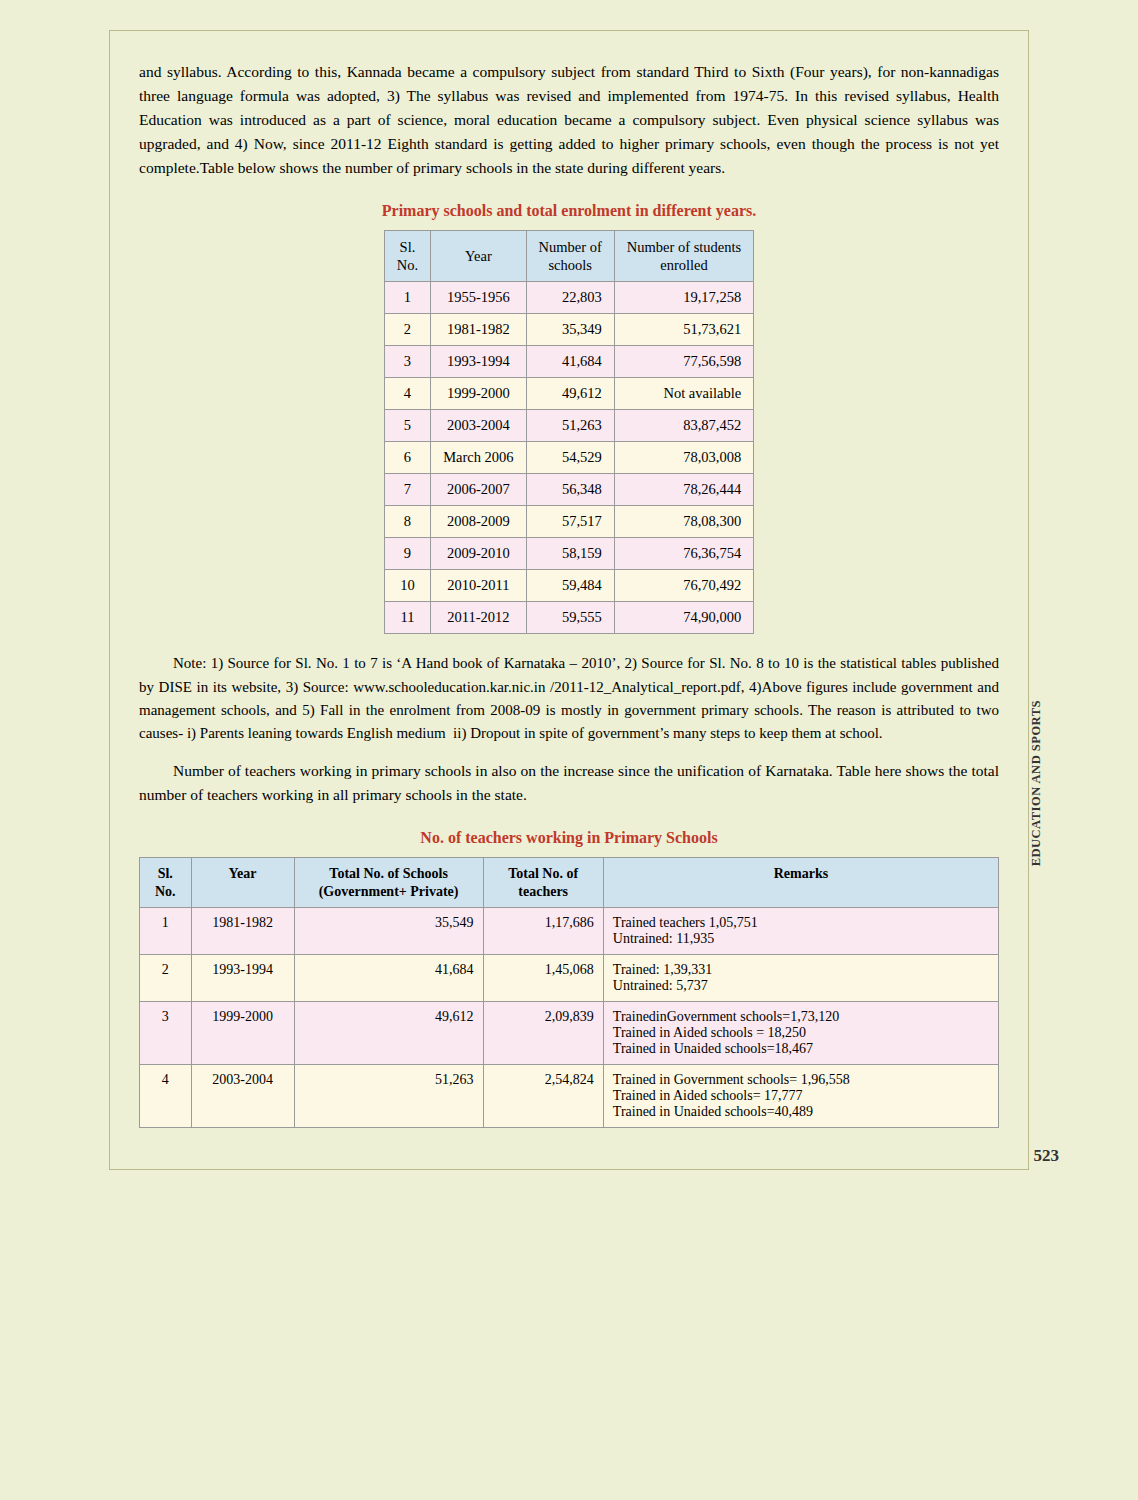and syllabus. According to this, Kannada became a compulsory subject from standard Third to Sixth (Four years), for non-kannadigas three language formula was adopted, 3) The syllabus was revised and implemented from 1974-75. In this revised syllabus, Health Education was introduced as a part of science, moral education became a compulsory subject. Even physical science syllabus was upgraded, and 4) Now, since 2011-12 Eighth standard is getting added to higher primary schools, even though the process is not yet complete.Table below shows the number of primary schools in the state during different years.
Primary schools and total enrolment in different years.
| Sl. No. | Year | Number of schools | Number of students enrolled |
| --- | --- | --- | --- |
| 1 | 1955-1956 | 22,803 | 19,17,258 |
| 2 | 1981-1982 | 35,349 | 51,73,621 |
| 3 | 1993-1994 | 41,684 | 77,56,598 |
| 4 | 1999-2000 | 49,612 | Not available |
| 5 | 2003-2004 | 51,263 | 83,87,452 |
| 6 | March 2006 | 54,529 | 78,03,008 |
| 7 | 2006-2007 | 56,348 | 78,26,444 |
| 8 | 2008-2009 | 57,517 | 78,08,300 |
| 9 | 2009-2010 | 58,159 | 76,36,754 |
| 10 | 2010-2011 | 59,484 | 76,70,492 |
| 11 | 2011-2012 | 59,555 | 74,90,000 |
Note: 1) Source for Sl. No. 1 to 7 is ‘A Hand book of Karnataka – 2010’, 2) Source for Sl. No. 8 to 10 is the statistical tables published by DISE in its website, 3) Source: www.schooleducation.kar.nic.in /2011-12_Analytical_report.pdf, 4)Above figures include government and management schools, and 5) Fall in the enrolment from 2008-09 is mostly in government primary schools. The reason is attributed to two causes- i) Parents leaning towards English medium ii) Dropout in spite of government’s many steps to keep them at school.
Number of teachers working in primary schools in also on the increase since the unification of Karnataka. Table here shows the total number of teachers working in all primary schools in the state.
No. of teachers working in Primary Schools
| Sl. No. | Year | Total No. of Schools (Government+ Private) | Total No. of teachers | Remarks |
| --- | --- | --- | --- | --- |
| 1 | 1981-1982 | 35,549 | 1,17,686 | Trained teachers 1,05,751 Untrained: 11,935 |
| 2 | 1993-1994 | 41,684 | 1,45,068 | Trained: 1,39,331 Untrained: 5,737 |
| 3 | 1999-2000 | 49,612 | 2,09,839 | TrainedinGovernment schools=1,73,120 Trained in Aided schools = 18,250 Trained in Unaided schools=18,467 |
| 4 | 2003-2004 | 51,263 | 2,54,824 | Trained in Government schools= 1,96,558 Trained in Aided schools= 17,777 Trained in Unaided schools=40,489 |
EDUCATION AND SPORTS
523